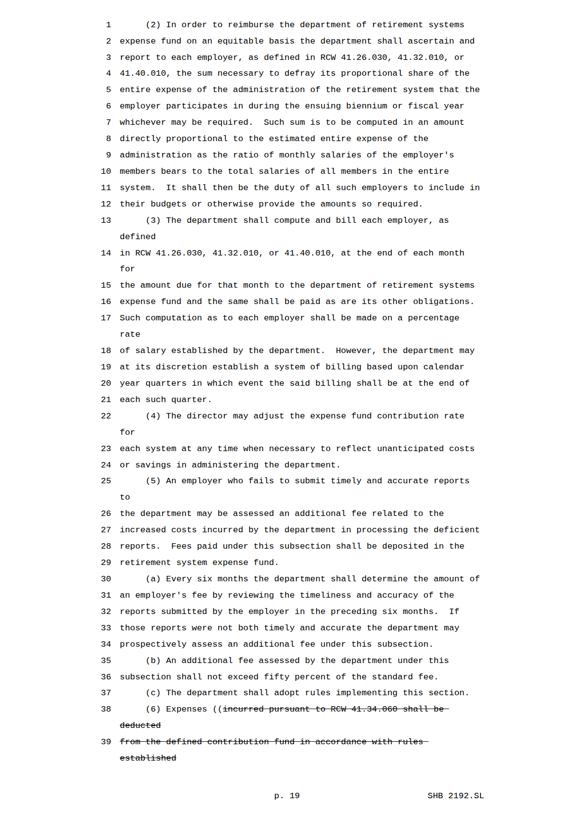(2) In order to reimburse the department of retirement systems
expense fund on an equitable basis the department shall ascertain and
report to each employer, as defined in RCW 41.26.030, 41.32.010, or
41.40.010, the sum necessary to defray its proportional share of the
entire expense of the administration of the retirement system that the
employer participates in during the ensuing biennium or fiscal year
whichever may be required. Such sum is to be computed in an amount
directly proportional to the estimated entire expense of the
administration as the ratio of monthly salaries of the employer's
members bears to the total salaries of all members in the entire
system. It shall then be the duty of all such employers to include in
their budgets or otherwise provide the amounts so required.
(3) The department shall compute and bill each employer, as defined
in RCW 41.26.030, 41.32.010, or 41.40.010, at the end of each month for
the amount due for that month to the department of retirement systems
expense fund and the same shall be paid as are its other obligations.
Such computation as to each employer shall be made on a percentage rate
of salary established by the department. However, the department may
at its discretion establish a system of billing based upon calendar
year quarters in which event the said billing shall be at the end of
each such quarter.
(4) The director may adjust the expense fund contribution rate for
each system at any time when necessary to reflect unanticipated costs
or savings in administering the department.
(5) An employer who fails to submit timely and accurate reports to
the department may be assessed an additional fee related to the
increased costs incurred by the department in processing the deficient
reports. Fees paid under this subsection shall be deposited in the
retirement system expense fund.
(a) Every six months the department shall determine the amount of
an employer's fee by reviewing the timeliness and accuracy of the
reports submitted by the employer in the preceding six months. If
those reports were not both timely and accurate the department may
prospectively assess an additional fee under this subsection.
(b) An additional fee assessed by the department under this
subsection shall not exceed fifty percent of the standard fee.
(c) The department shall adopt rules implementing this section.
(6) Expenses ((incurred pursuant to RCW 41.34.060 shall be deducted
from the defined contribution fund in accordance with rules established
p. 19 SHB 2192.SL